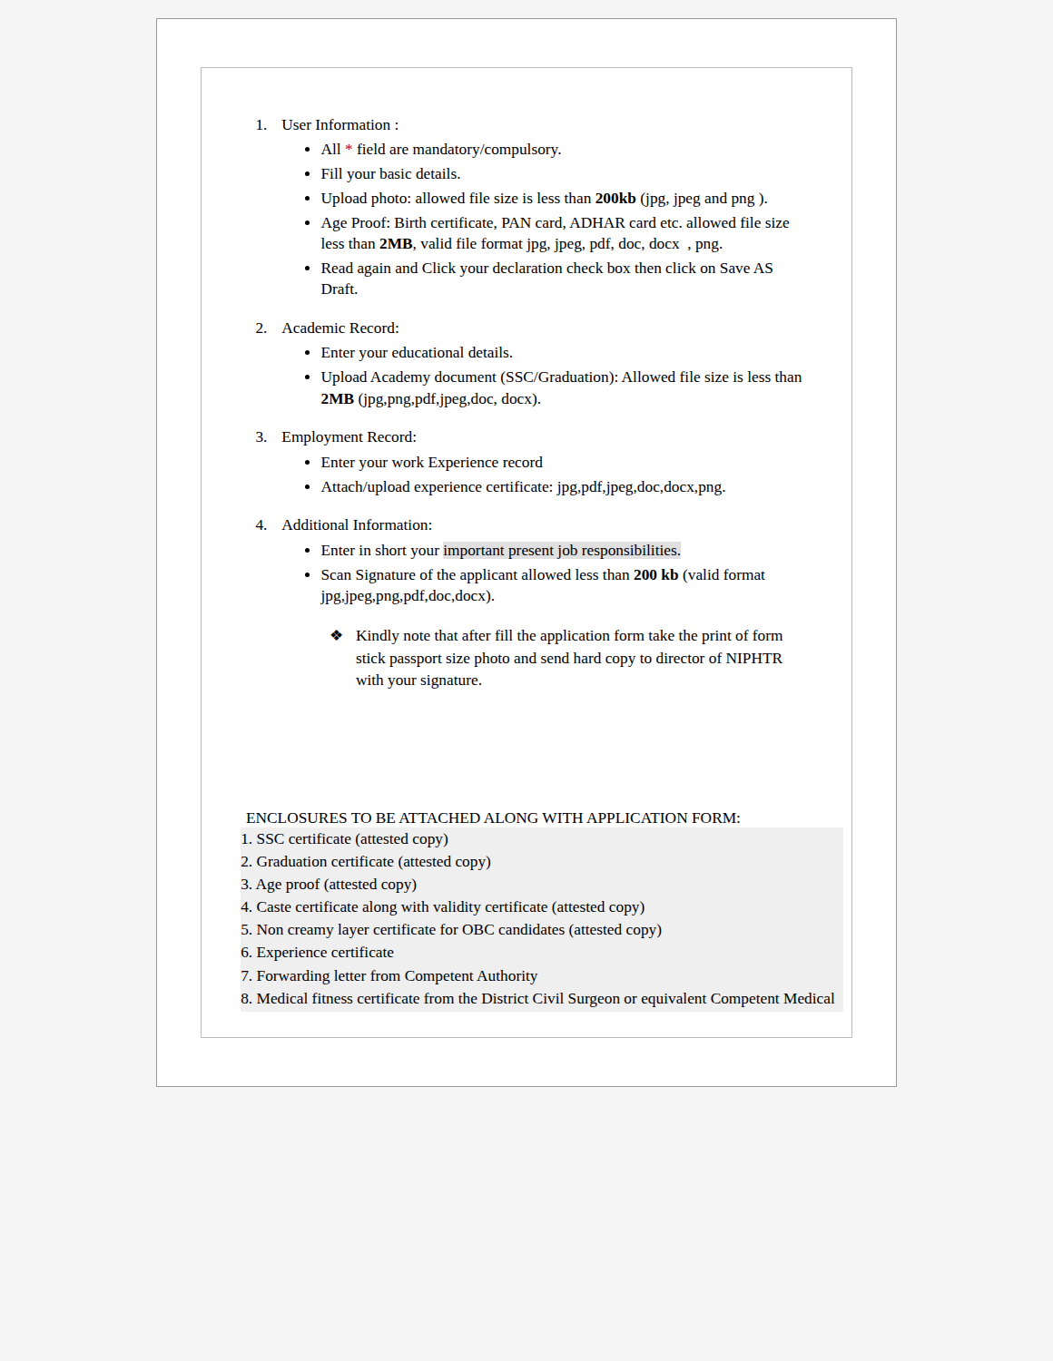User Information :
All * field are mandatory/compulsory.
Fill your basic details.
Upload photo: allowed file size is less than 200kb (jpg, jpeg and png ).
Age Proof: Birth certificate, PAN card, ADHAR card etc. allowed file size less than 2MB, valid file format jpg, jpeg, pdf, doc, docx , png.
Read again and Click your declaration check box then click on Save AS Draft.
Academic Record:
Enter your educational details.
Upload Academy document (SSC/Graduation): Allowed file size is less than 2MB (jpg,png,pdf,jpeg,doc, docx).
Employment Record:
Enter your work Experience record
Attach/upload experience certificate: jpg,pdf,jpeg,doc,docx,png.
Additional Information:
Enter in short your important present job responsibilities.
Scan Signature of the applicant allowed less than 200 kb (valid format jpg,jpeg,png,pdf,doc,docx).
Kindly note that after fill the application form take the print of form stick passport size photo and send hard copy to director of NIPHTR with your signature.
ENCLOSURES TO BE ATTACHED ALONG WITH APPLICATION FORM:
1. SSC certificate (attested copy)
2. Graduation certificate (attested copy)
3. Age proof (attested copy)
4. Caste certificate along with validity certificate (attested copy)
5. Non creamy layer certificate for OBC candidates (attested copy)
6. Experience certificate
7. Forwarding letter from Competent Authority
8. Medical fitness certificate from the District Civil Surgeon or equivalent Competent Medical